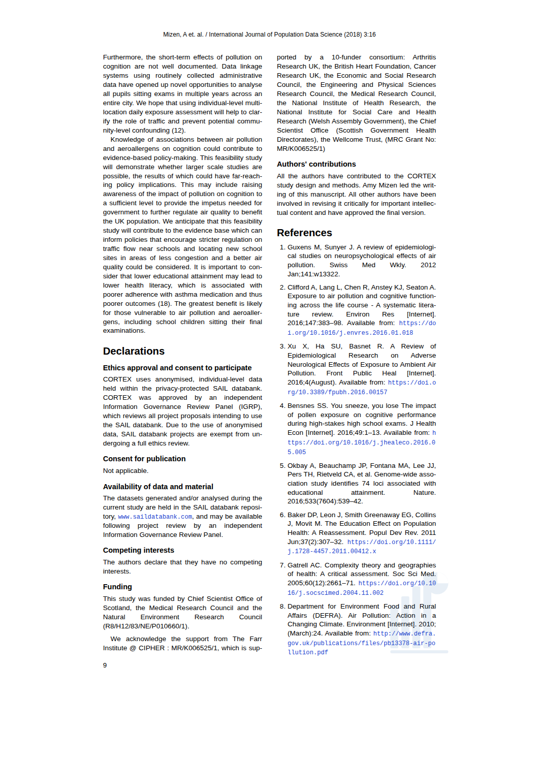Mizen, A et. al. / International Journal of Population Data Science (2018) 3:16
Furthermore, the short-term effects of pollution on cognition are not well documented. Data linkage systems using routinely collected administrative data have opened up novel opportunities to analyse all pupils sitting exams in multiple years across an entire city. We hope that using individual-level multi-location daily exposure assessment will help to clarify the role of traffic and prevent potential community-level confounding (12).
Knowledge of associations between air pollution and aeroallergens on cognition could contribute to evidence-based policy-making. This feasibility study will demonstrate whether larger scale studies are possible, the results of which could have far-reaching policy implications. This may include raising awareness of the impact of pollution on cognition to a sufficient level to provide the impetus needed for government to further regulate air quality to benefit the UK population. We anticipate that this feasibility study will contribute to the evidence base which can inform policies that encourage stricter regulation on traffic flow near schools and locating new school sites in areas of less congestion and a better air quality could be considered. It is important to consider that lower educational attainment may lead to lower health literacy, which is associated with poorer adherence with asthma medication and thus poorer outcomes (18). The greatest benefit is likely for those vulnerable to air pollution and aeroallergens, including school children sitting their final examinations.
Declarations
Ethics approval and consent to participate
CORTEX uses anonymised, individual-level data held within the privacy-protected SAIL databank. CORTEX was approved by an independent Information Governance Review Panel (IGRP), which reviews all project proposals intending to use the SAIL databank. Due to the use of anonymised data, SAIL databank projects are exempt from undergoing a full ethics review.
Consent for publication
Not applicable.
Availability of data and material
The datasets generated and/or analysed during the current study are held in the SAIL databank repository, www.saildatabank.com, and may be available following project review by an independent Information Governance Review Panel.
Competing interests
The authors declare that they have no competing interests.
Funding
This study was funded by Chief Scientist Office of Scotland, the Medical Research Council and the Natural Environment Research Council (R8/H12/83/NE/P010660/1).
We acknowledge the support from The Farr Institute @ CIPHER : MR/K006525/1, which is supported by a 10-funder consortium: Arthritis Research UK, the British Heart Foundation, Cancer Research UK, the Economic and Social Research Council, the Engineering and Physical Sciences Research Council, the Medical Research Council, the National Institute of Health Research, the National Institute for Social Care and Health Research (Welsh Assembly Government), the Chief Scientist Office (Scottish Government Health Directorates), the Wellcome Trust, (MRC Grant No: MR/K006525/1)
Authors' contributions
All the authors have contributed to the CORTEX study design and methods. Amy Mizen led the writing of this manuscript. All other authors have been involved in revising it critically for important intellectual content and have approved the final version.
References
Guxens M, Sunyer J. A review of epidemiological studies on neuropsychological effects of air pollution. Swiss Med Wkly. 2012 Jan;141:w13322.
Clifford A, Lang L, Chen R, Anstey KJ, Seaton A. Exposure to air pollution and cognitive functioning across the life course - A systematic literature review. Environ Res [Internet]. 2016;147:383–98. Available from: https://doi.org/10.1016/j.envres.2016.01.018
Xu X, Ha SU, Basnet R. A Review of Epidemiological Research on Adverse Neurological Effects of Exposure to Ambient Air Pollution. Front Public Heal [Internet]. 2016;4(August). Available from: https://doi.org/10.3389/fpubh.2016.00157
Bensnes SS. You sneeze, you lose The impact of pollen exposure on cognitive performance during high-stakes high school exams. J Health Econ [Internet]. 2016;49:1–13. Available from: https://doi.org/10.1016/j.jhealeco.2016.05.005
Okbay A, Beauchamp JP, Fontana MA, Lee JJ, Pers TH, Rietveld CA, et al. Genome-wide association study identifies 74 loci associated with educational attainment. Nature. 2016;533(7604):539–42.
Baker DP, Leon J, Smith Greenaway EG, Collins J, Movit M. The Education Effect on Population Health: A Reassessment. Popul Dev Rev. 2011 Jun;37(2):307–32. https://doi.org/10.1111/j.1728-4457.2011.00412.x
Gatrell AC. Complexity theory and geographies of health: A critical assessment. Soc Sci Med. 2005;60(12):2661–71. https://doi.org/10.1016/j.socscimed.2004.11.002
Department for Environment Food and Rural Affairs (DEFRA). Air Pollution: Action in a Changing Climate. Environment [Internet]. 2010;(March):24. Available from: http://www.defra.gov.uk/publications/files/pb13378-air-pollution.pdf
9